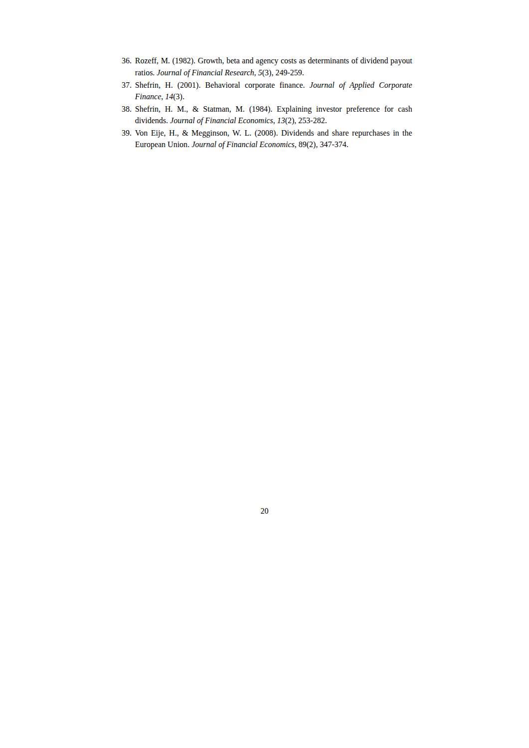Rozeff, M. (1982). Growth, beta and agency costs as determinants of dividend payout ratios. Journal of Financial Research, 5(3), 249-259.
Shefrin, H. (2001). Behavioral corporate finance. Journal of Applied Corporate Finance, 14(3).
Shefrin, H. M., & Statman, M. (1984). Explaining investor preference for cash dividends. Journal of Financial Economics, 13(2), 253-282.
Von Eije, H., & Megginson, W. L. (2008). Dividends and share repurchases in the European Union. Journal of Financial Economics, 89(2), 347-374.
20